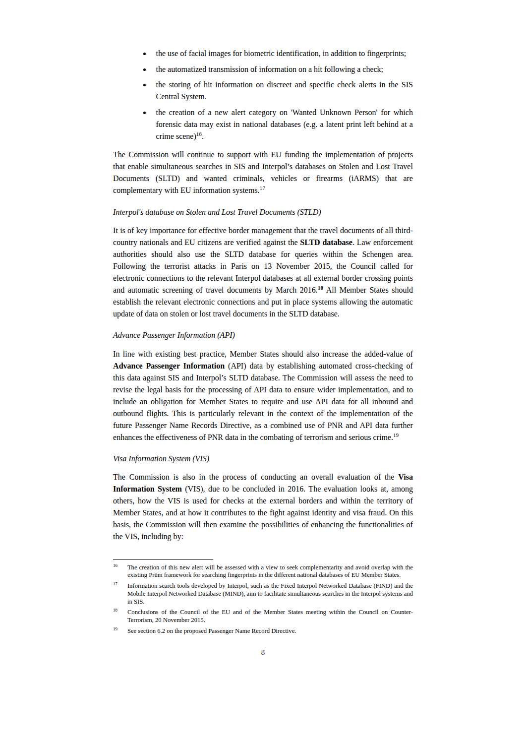the use of facial images for biometric identification, in addition to fingerprints;
the automatized transmission of information on a hit following a check;
the storing of hit information on discreet and specific check alerts in the SIS Central System.
the creation of a new alert category on 'Wanted Unknown Person' for which forensic data may exist in national databases (e.g. a latent print left behind at a crime scene)16.
The Commission will continue to support with EU funding the implementation of projects that enable simultaneous searches in SIS and Interpol’s databases on Stolen and Lost Travel Documents (SLTD) and wanted criminals, vehicles or firearms (iARMS) that are complementary with EU information systems.17
Interpol's database on Stolen and Lost Travel Documents (STLD)
It is of key importance for effective border management that the travel documents of all third-country nationals and EU citizens are verified against the SLTD database. Law enforcement authorities should also use the SLTD database for queries within the Schengen area. Following the terrorist attacks in Paris on 13 November 2015, the Council called for electronic connections to the relevant Interpol databases at all external border crossing points and automatic screening of travel documents by March 2016.18 All Member States should establish the relevant electronic connections and put in place systems allowing the automatic update of data on stolen or lost travel documents in the SLTD database.
Advance Passenger Information (API)
In line with existing best practice, Member States should also increase the added-value of Advance Passenger Information (API) data by establishing automated cross-checking of this data against SIS and Interpol’s SLTD database. The Commission will assess the need to revise the legal basis for the processing of API data to ensure wider implementation, and to include an obligation for Member States to require and use API data for all inbound and outbound flights. This is particularly relevant in the context of the implementation of the future Passenger Name Records Directive, as a combined use of PNR and API data further enhances the effectiveness of PNR data in the combating of terrorism and serious crime.19
Visa Information System (VIS)
The Commission is also in the process of conducting an overall evaluation of the Visa Information System (VIS), due to be concluded in 2016. The evaluation looks at, among others, how the VIS is used for checks at the external borders and within the territory of Member States, and at how it contributes to the fight against identity and visa fraud. On this basis, the Commission will then examine the possibilities of enhancing the functionalities of the VIS, including by:
16
The creation of this new alert will be assessed with a view to seek complementarity and avoid overlap with the existing Prüm framework for searching fingerprints in the different national databases of EU Member States.
17
Information search tools developed by Interpol, such as the Fixed Interpol Networked Database (FIND) and the Mobile Interpol Networked Database (MIND), aim to facilitate simultaneous searches in the Interpol systems and in SIS.
18
Conclusions of the Council of the EU and of the Member States meeting within the Council on Counter-Terrorism, 20 November 2015.
19
See section 6.2 on the proposed Passenger Name Record Directive.
8